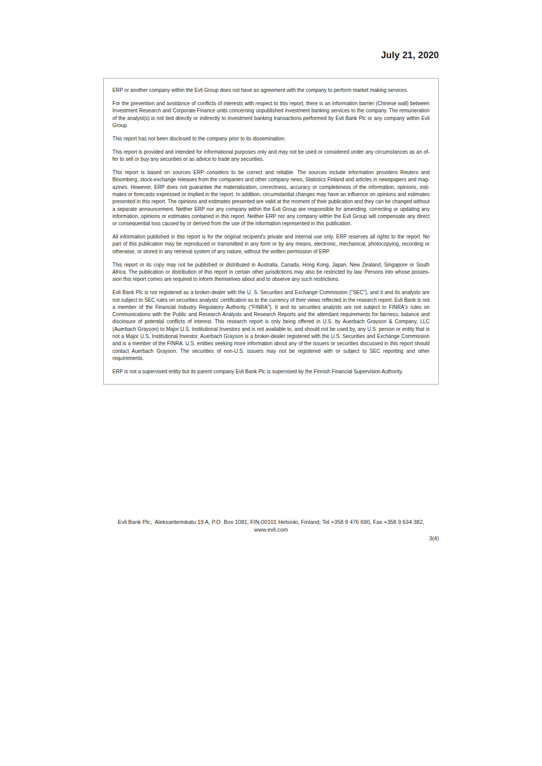July 21, 2020
ERP or another company within the Evli Group does not have an agreement with the company to perform market making services.
For the prevention and avoidance of conflicts of interests with respect to this report, there is an information barrier (Chinese wall) between Investment Research and Corporate Finance units concerning unpublished investment banking services to the company. The remuneration of the analyst(s) is not tied directly or indirectly to investment banking transactions performed by Evli Bank Plc or any company within Evli Group.
This report has not been disclosed to the company prior to its dissemination.
This report is provided and intended for informational purposes only and may not be used or considered under any circumstances as an offer to sell or buy any securities or as advice to trade any securities.
This report is based on sources ERP considers to be correct and reliable. The sources include information providers Reuters and Bloomberg, stock-exchange releases from the companies and other company news, Statistics Finland and articles in newspapers and magazines. However, ERP does not guarantee the materialization, correctness, accuracy or completeness of the information, opinions, estimates or forecasts expressed or implied in the report. In addition, circumstantial changes may have an influence on opinions and estimates presented in this report. The opinions and estimates presented are valid at the moment of their publication and they can be changed without a separate announcement. Neither ERP nor any company within the Evli Group are responsible for amending, correcting or updating any information, opinions or estimates contained in this report. Neither ERP nor any company within the Evli Group will compensate any direct or consequential loss caused by or derived from the use of the information represented in this publication.
All information published in this report is for the original recipient's private and internal use only. ERP reserves all rights to the report. No part of this publication may be reproduced or transmitted in any form or by any means, electronic, mechanical, photocopying, recording or otherwise, or stored in any retrieval system of any nature, without the written permission of ERP.
This report or its copy may not be published or distributed in Australia, Canada, Hong Kong, Japan, New Zealand, Singapore or South Africa. The publication or distribution of this report in certain other jurisdictions may also be restricted by law. Persons into whose possession this report comes are required to inform themselves about and to observe any such restrictions.
Evli Bank Plc is not registered as a broker-dealer with the U. S. Securities and Exchange Commission ("SEC"), and it and its analysts are not subject to SEC rules on securities analysts' certification as to the currency of their views reflected in the research report. Evli Bank is not a member of the Financial Industry Regulatory Authority ("FINRA"). It and its securities analysts are not subject to FINRA's rules on Communications with the Public and Research Analysts and Research Reports and the attendant requirements for fairness, balance and disclosure of potential conflicts of interest. This research report is only being offered in U.S. by Auerbach Grayson & Company, LLC (Auerbach Grayson) to Major U.S. Institutional Investors and is not available to, and should not be used by, any U.S. person or entity that is not a Major U.S. Institutional Investor. Auerbach Grayson is a broker-dealer registered with the U.S. Securities and Exchange Commission and is a member of the FINRA. U.S. entities seeking more information about any of the issuers or securities discussed in this report should contact Auerbach Grayson. The securities of non-U.S. issuers may not be registered with or subject to SEC reporting and other requirements.
ERP is not a supervised entity but its parent company Evli Bank Plc is supervised by the Finnish Financial Supervision Authority.
Evli Bank Plc, Aleksanterinkatu 19 A, P.O. Box 1081, FIN-00101 Helsinki, Finland, Tel +358 9 476 690, Fax +358 9 634 382, www.evli.com 3(4)